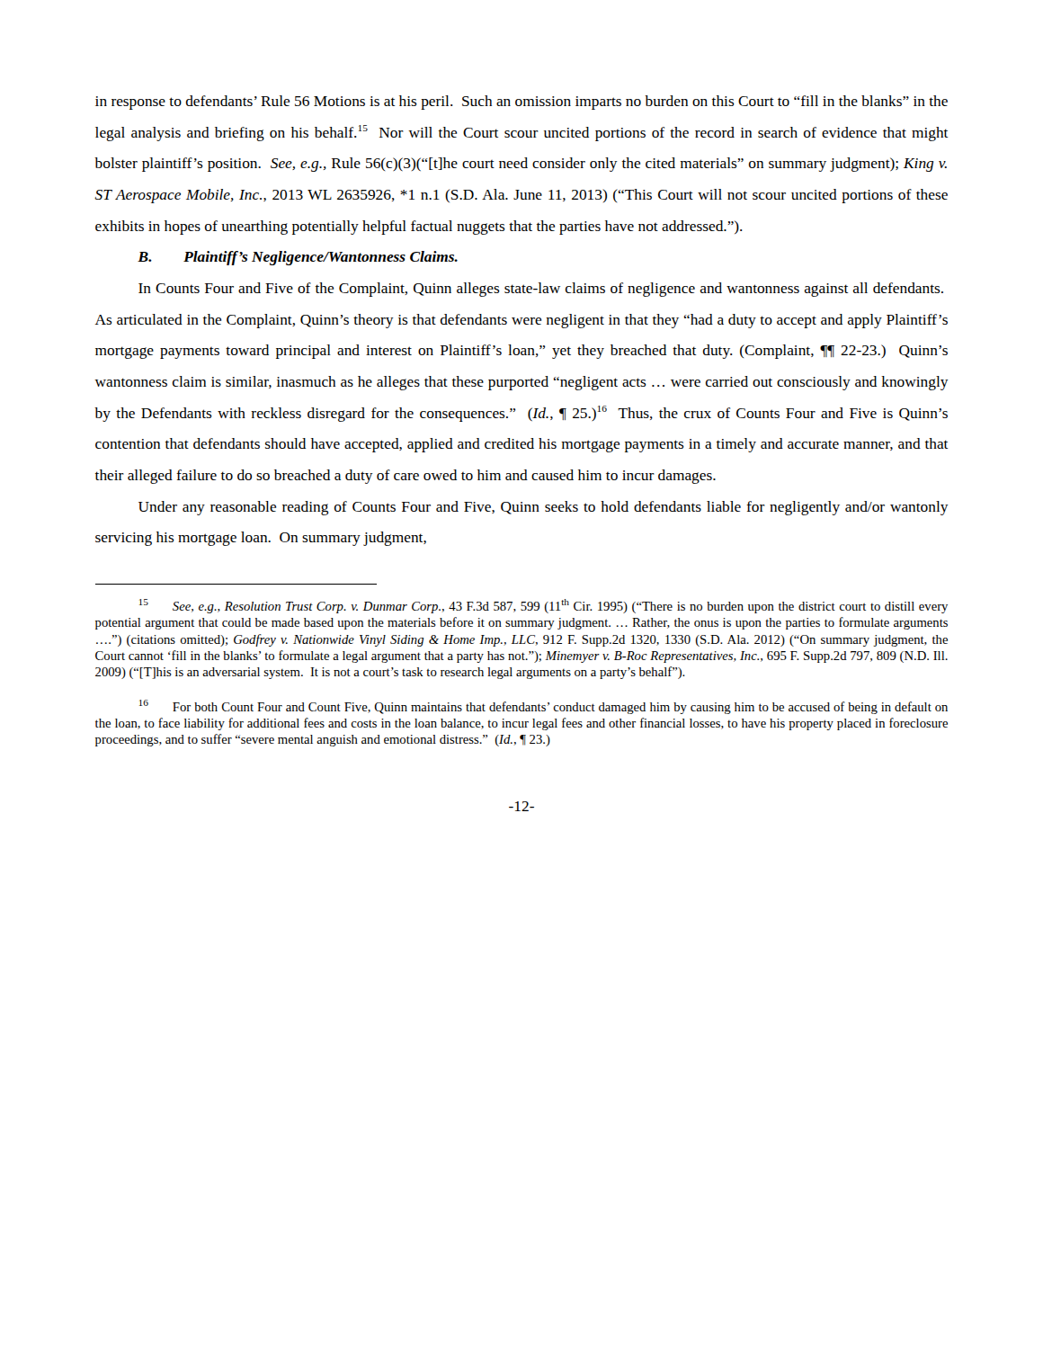in response to defendants’ Rule 56 Motions is at his peril. Such an omission imparts no burden on this Court to “fill in the blanks” in the legal analysis and briefing on his behalf.15 Nor will the Court scour uncited portions of the record in search of evidence that might bolster plaintiff’s position. See, e.g., Rule 56(c)(3)(“[t]he court need consider only the cited materials” on summary judgment); King v. ST Aerospace Mobile, Inc., 2013 WL 2635926, *1 n.1 (S.D. Ala. June 11, 2013) (“This Court will not scour uncited portions of these exhibits in hopes of unearthing potentially helpful factual nuggets that the parties have not addressed.”).
B.  Plaintiff’s Negligence/Wantonness Claims.
In Counts Four and Five of the Complaint, Quinn alleges state-law claims of negligence and wantonness against all defendants. As articulated in the Complaint, Quinn’s theory is that defendants were negligent in that they “had a duty to accept and apply Plaintiff’s mortgage payments toward principal and interest on Plaintiff’s loan,” yet they breached that duty. (Complaint, ¶¶ 22-23.) Quinn’s wantonness claim is similar, inasmuch as he alleges that these purported “negligent acts … were carried out consciously and knowingly by the Defendants with reckless disregard for the consequences.” (Id., ¶ 25.)16 Thus, the crux of Counts Four and Five is Quinn’s contention that defendants should have accepted, applied and credited his mortgage payments in a timely and accurate manner, and that their alleged failure to do so breached a duty of care owed to him and caused him to incur damages.
Under any reasonable reading of Counts Four and Five, Quinn seeks to hold defendants liable for negligently and/or wantonly servicing his mortgage loan. On summary judgment,
15 See, e.g., Resolution Trust Corp. v. Dunmar Corp., 43 F.3d 587, 599 (11th Cir. 1995) (“There is no burden upon the district court to distill every potential argument that could be made based upon the materials before it on summary judgment. … Rather, the onus is upon the parties to formulate arguments ….”) (citations omitted); Godfrey v. Nationwide Vinyl Siding & Home Imp., LLC, 912 F. Supp.2d 1320, 1330 (S.D. Ala. 2012) (“On summary judgment, the Court cannot ‘fill in the blanks’ to formulate a legal argument that a party has not.”); Minemyer v. B-Roc Representatives, Inc., 695 F. Supp.2d 797, 809 (N.D. Ill. 2009) (“[T]his is an adversarial system. It is not a court’s task to research legal arguments on a party’s behalf”).
16 For both Count Four and Count Five, Quinn maintains that defendants’ conduct damaged him by causing him to be accused of being in default on the loan, to face liability for additional fees and costs in the loan balance, to incur legal fees and other financial losses, to have his property placed in foreclosure proceedings, and to suffer “severe mental anguish and emotional distress.” (Id., ¶ 23.)
-12-